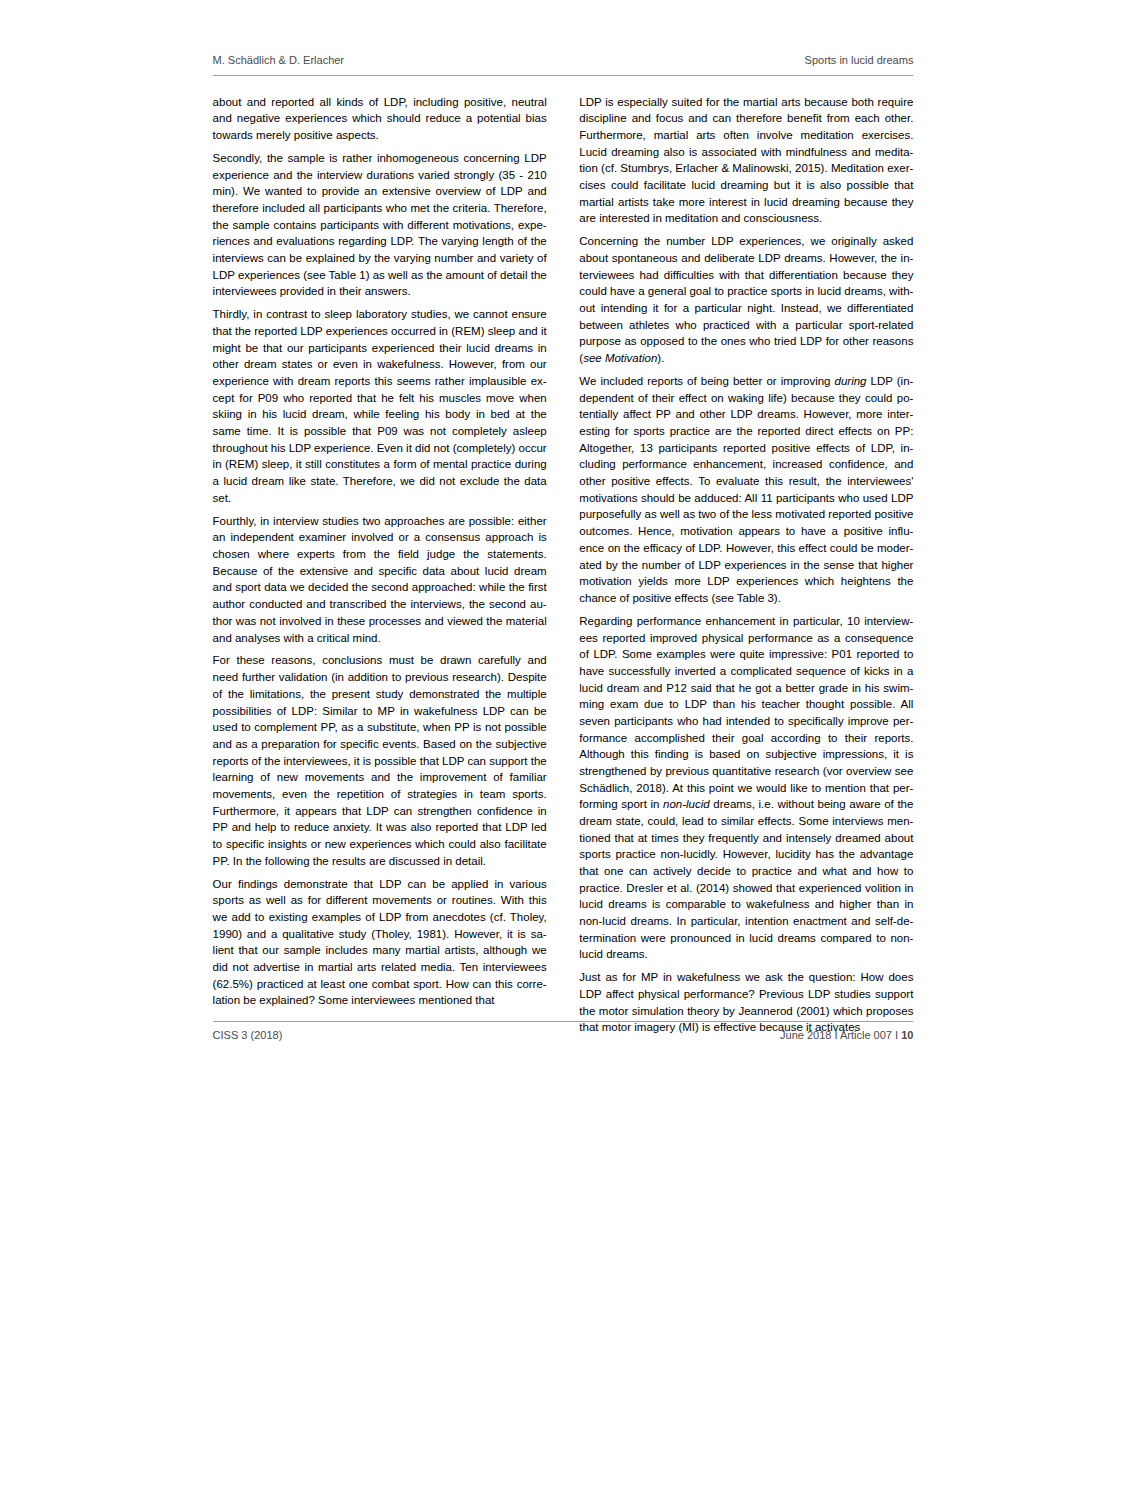M. Schädlich & D. Erlacher Sports in lucid dreams
about and reported all kinds of LDP, including positive, neutral and negative experiences which should reduce a potential bias towards merely positive aspects.
Secondly, the sample is rather inhomogeneous concerning LDP experience and the interview durations varied strongly (35 - 210 min). We wanted to provide an extensive overview of LDP and therefore included all participants who met the criteria. Therefore, the sample contains participants with different motivations, experiences and evaluations regarding LDP. The varying length of the interviews can be explained by the varying number and variety of LDP experiences (see Table 1) as well as the amount of detail the interviewees provided in their answers.
Thirdly, in contrast to sleep laboratory studies, we cannot ensure that the reported LDP experiences occurred in (REM) sleep and it might be that our participants experienced their lucid dreams in other dream states or even in wakefulness. However, from our experience with dream reports this seems rather implausible except for P09 who reported that he felt his muscles move when skiing in his lucid dream, while feeling his body in bed at the same time. It is possible that P09 was not completely asleep throughout his LDP experience. Even it did not (completely) occur in (REM) sleep, it still constitutes a form of mental practice during a lucid dream like state. Therefore, we did not exclude the data set.
Fourthly, in interview studies two approaches are possible: either an independent examiner involved or a consensus approach is chosen where experts from the field judge the statements. Because of the extensive and specific data about lucid dream and sport data we decided the second approached: while the first author conducted and transcribed the interviews, the second author was not involved in these processes and viewed the material and analyses with a critical mind.
For these reasons, conclusions must be drawn carefully and need further validation (in addition to previous research). Despite of the limitations, the present study demonstrated the multiple possibilities of LDP: Similar to MP in wakefulness LDP can be used to complement PP, as a substitute, when PP is not possible and as a preparation for specific events. Based on the subjective reports of the interviewees, it is possible that LDP can support the learning of new movements and the improvement of familiar movements, even the repetition of strategies in team sports. Furthermore, it appears that LDP can strengthen confidence in PP and help to reduce anxiety. It was also reported that LDP led to specific insights or new experiences which could also facilitate PP. In the following the results are discussed in detail.
Our findings demonstrate that LDP can be applied in various sports as well as for different movements or routines. With this we add to existing examples of LDP from anecdotes (cf. Tholey, 1990) and a qualitative study (Tholey, 1981). However, it is salient that our sample includes many martial artists, although we did not advertise in martial arts related media. Ten interviewees (62.5%) practiced at least one combat sport. How can this correlation be explained? Some interviewees mentioned that
LDP is especially suited for the martial arts because both require discipline and focus and can therefore benefit from each other. Furthermore, martial arts often involve meditation exercises. Lucid dreaming also is associated with mindfulness and meditation (cf. Stumbrys, Erlacher & Malinowski, 2015). Meditation exercises could facilitate lucid dreaming but it is also possible that martial artists take more interest in lucid dreaming because they are interested in meditation and consciousness.
Concerning the number LDP experiences, we originally asked about spontaneous and deliberate LDP dreams. However, the interviewees had difficulties with that differentiation because they could have a general goal to practice sports in lucid dreams, without intending it for a particular night. Instead, we differentiated between athletes who practiced with a particular sport-related purpose as opposed to the ones who tried LDP for other reasons (see Motivation).
We included reports of being better or improving during LDP (independent of their effect on waking life) because they could potentially affect PP and other LDP dreams. However, more interesting for sports practice are the reported direct effects on PP: Altogether, 13 participants reported positive effects of LDP, including performance enhancement, increased confidence, and other positive effects. To evaluate this result, the interviewees' motivations should be adduced: All 11 participants who used LDP purposefully as well as two of the less motivated reported positive outcomes. Hence, motivation appears to have a positive influence on the efficacy of LDP. However, this effect could be moderated by the number of LDP experiences in the sense that higher motivation yields more LDP experiences which heightens the chance of positive effects (see Table 3).
Regarding performance enhancement in particular, 10 interviewees reported improved physical performance as a consequence of LDP. Some examples were quite impressive: P01 reported to have successfully inverted a complicated sequence of kicks in a lucid dream and P12 said that he got a better grade in his swimming exam due to LDP than his teacher thought possible. All seven participants who had intended to specifically improve performance accomplished their goal according to their reports. Although this finding is based on subjective impressions, it is strengthened by previous quantitative research (vor overview see Schädlich, 2018). At this point we would like to mention that performing sport in non-lucid dreams, i.e. without being aware of the dream state, could, lead to similar effects. Some interviews mentioned that at times they frequently and intensely dreamed about sports practice non-lucidly. However, lucidity has the advantage that one can actively decide to practice and what and how to practice. Dresler et al. (2014) showed that experienced volition in lucid dreams is comparable to wakefulness and higher than in non-lucid dreams. In particular, intention enactment and self-determination were pronounced in lucid dreams compared to non-lucid dreams.
Just as for MP in wakefulness we ask the question: How does LDP affect physical performance? Previous LDP studies support the motor simulation theory by Jeannerod (2001) which proposes that motor imagery (MI) is effective because it activates
CISS 3 (2018) June 2018 I Article 007 I 10